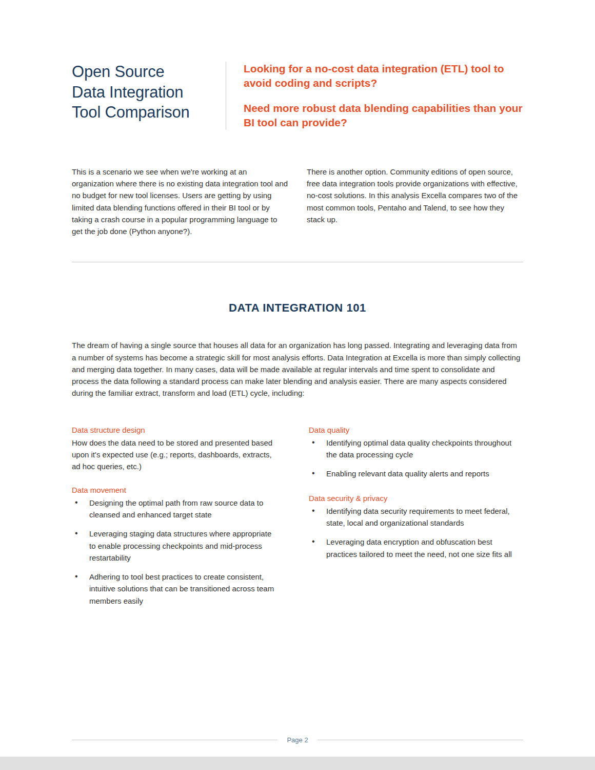Open Source
Data Integration
Tool Comparison
Looking for a no-cost data integration (ETL) tool to avoid coding and scripts?
Need more robust data blending capabilities than your BI tool can provide?
This is a scenario we see when we're working at an organization where there is no existing data integration tool and no budget for new tool licenses. Users are getting by using limited data blending functions offered in their BI tool or by taking a crash course in a popular programming language to get the job done (Python anyone?).
There is another option. Community editions of open source, free data integration tools provide organizations with effective, no-cost solutions. In this analysis Excella compares two of the most common tools, Pentaho and Talend, to see how they stack up.
DATA INTEGRATION 101
The dream of having a single source that houses all data for an organization has long passed. Integrating and leveraging data from a number of systems has become a strategic skill for most analysis efforts. Data Integration at Excella is more than simply collecting and merging data together. In many cases, data will be made available at regular intervals and time spent to consolidate and process the data following a standard process can make later blending and analysis easier. There are many aspects considered during the familiar extract, transform and load (ETL) cycle, including:
Data structure design
How does the data need to be stored and presented based upon it's expected use (e.g.; reports, dashboards, extracts, ad hoc queries, etc.)
Data movement
Designing the optimal path from raw source data to cleansed and enhanced target state
Leveraging staging data structures where appropriate to enable processing checkpoints and mid-process restartability
Adhering to tool best practices to create consistent, intuitive solutions that can be transitioned across team members easily
Data quality
Identifying optimal data quality checkpoints throughout the data processing cycle
Enabling relevant data quality alerts and reports
Data security & privacy
Identifying data security requirements to meet federal, state, local and organizational standards
Leveraging data encryption and obfuscation best practices tailored to meet the need, not one size fits all
Page 2